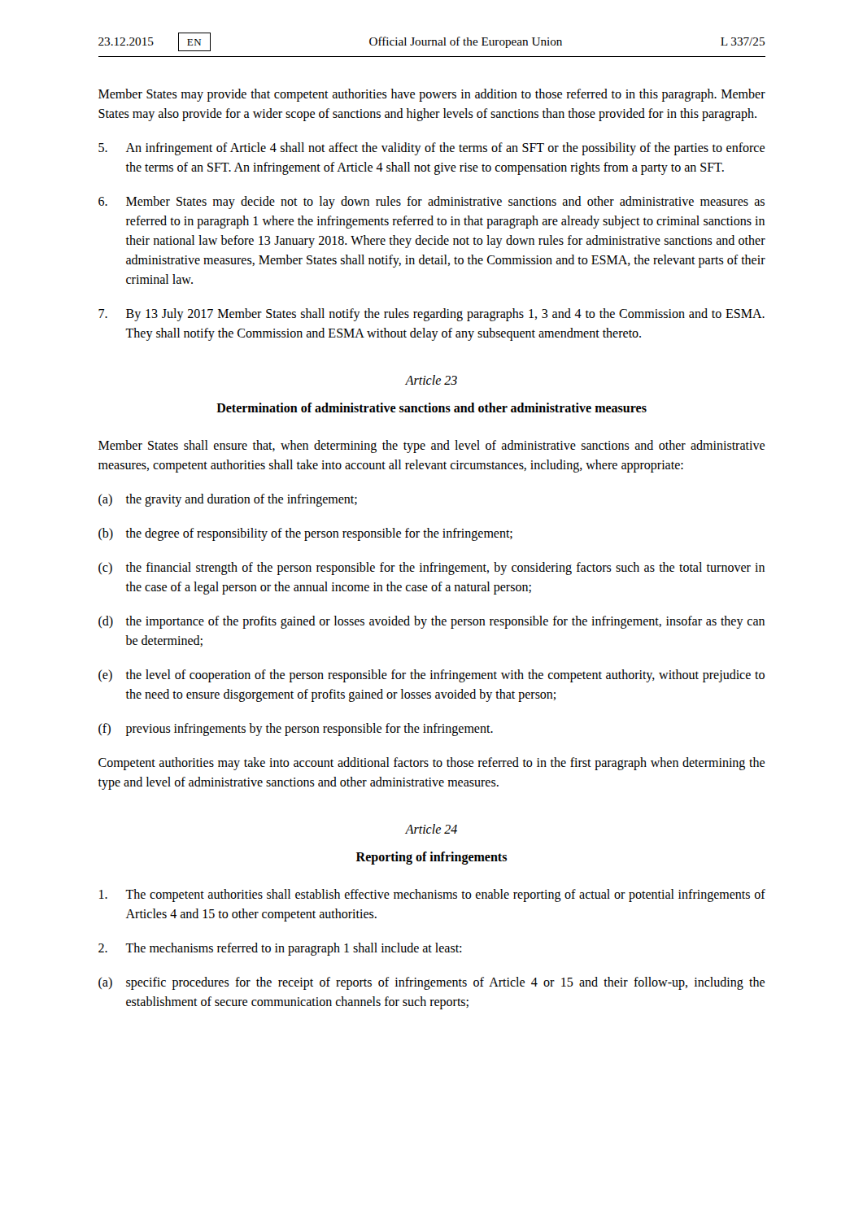23.12.2015 EN Official Journal of the European Union L 337/25
Member States may provide that competent authorities have powers in addition to those referred to in this paragraph. Member States may also provide for a wider scope of sanctions and higher levels of sanctions than those provided for in this paragraph.
5. An infringement of Article 4 shall not affect the validity of the terms of an SFT or the possibility of the parties to enforce the terms of an SFT. An infringement of Article 4 shall not give rise to compensation rights from a party to an SFT.
6. Member States may decide not to lay down rules for administrative sanctions and other administrative measures as referred to in paragraph 1 where the infringements referred to in that paragraph are already subject to criminal sanctions in their national law before 13 January 2018. Where they decide not to lay down rules for administrative sanctions and other administrative measures, Member States shall notify, in detail, to the Commission and to ESMA, the relevant parts of their criminal law.
7. By 13 July 2017 Member States shall notify the rules regarding paragraphs 1, 3 and 4 to the Commission and to ESMA. They shall notify the Commission and ESMA without delay of any subsequent amendment thereto.
Article 23
Determination of administrative sanctions and other administrative measures
Member States shall ensure that, when determining the type and level of administrative sanctions and other administrative measures, competent authorities shall take into account all relevant circumstances, including, where appropriate:
(a) the gravity and duration of the infringement;
(b) the degree of responsibility of the person responsible for the infringement;
(c) the financial strength of the person responsible for the infringement, by considering factors such as the total turnover in the case of a legal person or the annual income in the case of a natural person;
(d) the importance of the profits gained or losses avoided by the person responsible for the infringement, insofar as they can be determined;
(e) the level of cooperation of the person responsible for the infringement with the competent authority, without prejudice to the need to ensure disgorgement of profits gained or losses avoided by that person;
(f) previous infringements by the person responsible for the infringement.
Competent authorities may take into account additional factors to those referred to in the first paragraph when determining the type and level of administrative sanctions and other administrative measures.
Article 24
Reporting of infringements
1. The competent authorities shall establish effective mechanisms to enable reporting of actual or potential infringements of Articles 4 and 15 to other competent authorities.
2. The mechanisms referred to in paragraph 1 shall include at least:
(a) specific procedures for the receipt of reports of infringements of Article 4 or 15 and their follow-up, including the establishment of secure communication channels for such reports;